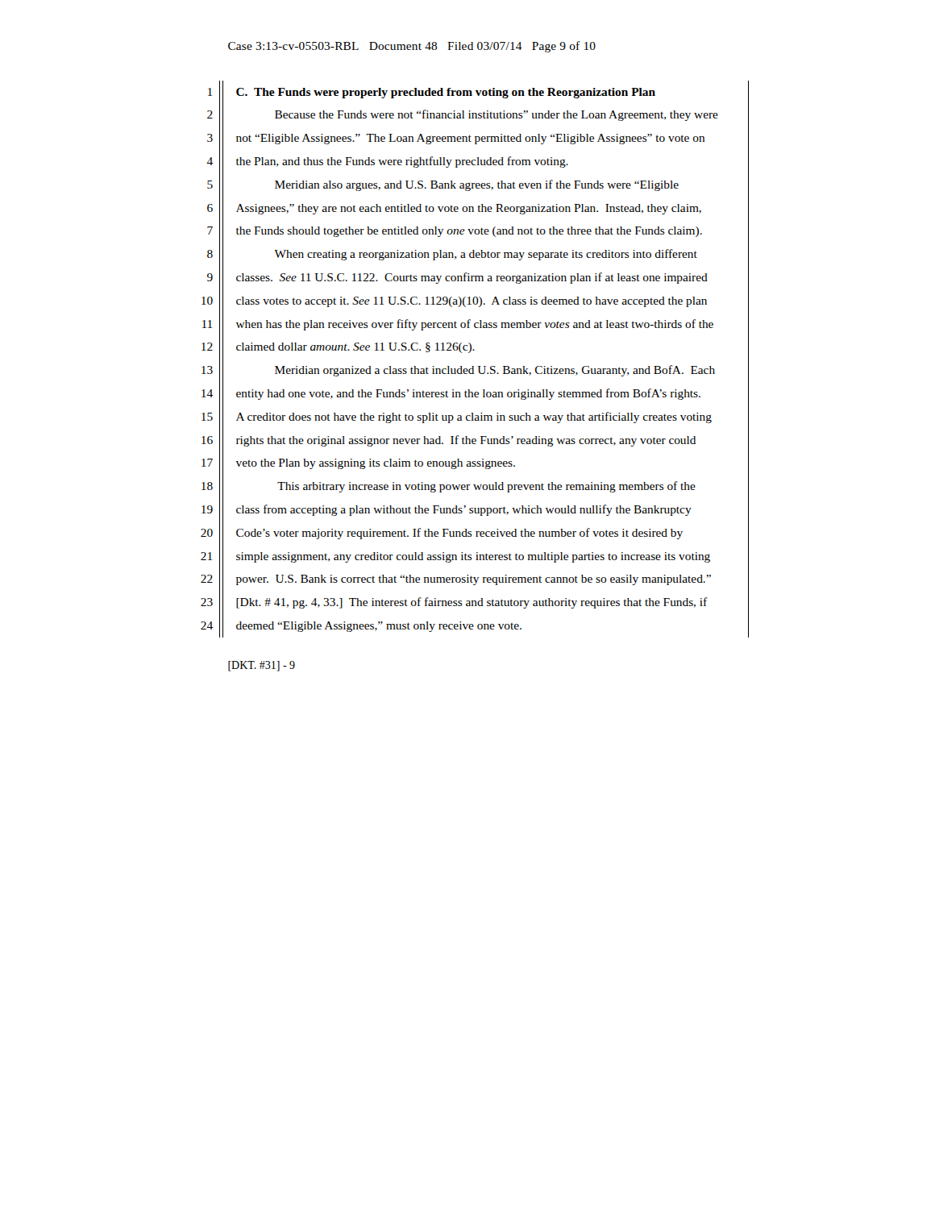Case 3:13-cv-05503-RBL Document 48 Filed 03/07/14 Page 9 of 10
1
2
3
4
5
6
7
8
9
10
11
12
13
14
15
16
17
18
19
20
21
22
23
24
C. The Funds were properly precluded from voting on the Reorganization Plan
Because the Funds were not “financial institutions” under the Loan Agreement, they were
not “Eligible Assignees.” The Loan Agreement permitted only “Eligible Assignees” to vote on
the Plan, and thus the Funds were rightfully precluded from voting.
Meridian also argues, and U.S. Bank agrees, that even if the Funds were “Eligible
Assignees,” they are not each entitled to vote on the Reorganization Plan. Instead, they claim,
the Funds should together be entitled only one vote (and not to the three that the Funds claim).
When creating a reorganization plan, a debtor may separate its creditors into different
classes. See 11 U.S.C. 1122. Courts may confirm a reorganization plan if at least one impaired
class votes to accept it. See 11 U.S.C. 1129(a)(10). A class is deemed to have accepted the plan
when has the plan receives over fifty percent of class member votes and at least two-thirds of the
claimed dollar amount. See 11 U.S.C. § 1126(c).
Meridian organized a class that included U.S. Bank, Citizens, Guaranty, and BofA. Each
entity had one vote, and the Funds’ interest in the loan originally stemmed from BofA’s rights.
A creditor does not have the right to split up a claim in such a way that artificially creates voting
rights that the original assignor never had. If the Funds’ reading was correct, any voter could
veto the Plan by assigning its claim to enough assignees.
This arbitrary increase in voting power would prevent the remaining members of the
class from accepting a plan without the Funds’ support, which would nullify the Bankruptcy
Code’s voter majority requirement. If the Funds received the number of votes it desired by
simple assignment, any creditor could assign its interest to multiple parties to increase its voting
power. U.S. Bank is correct that “the numerosity requirement cannot be so easily manipulated.”
[Dkt. # 41, pg. 4, 33.] The interest of fairness and statutory authority requires that the Funds, if
deemed “Eligible Assignees,” must only receive one vote.
[DKT. #31] - 9